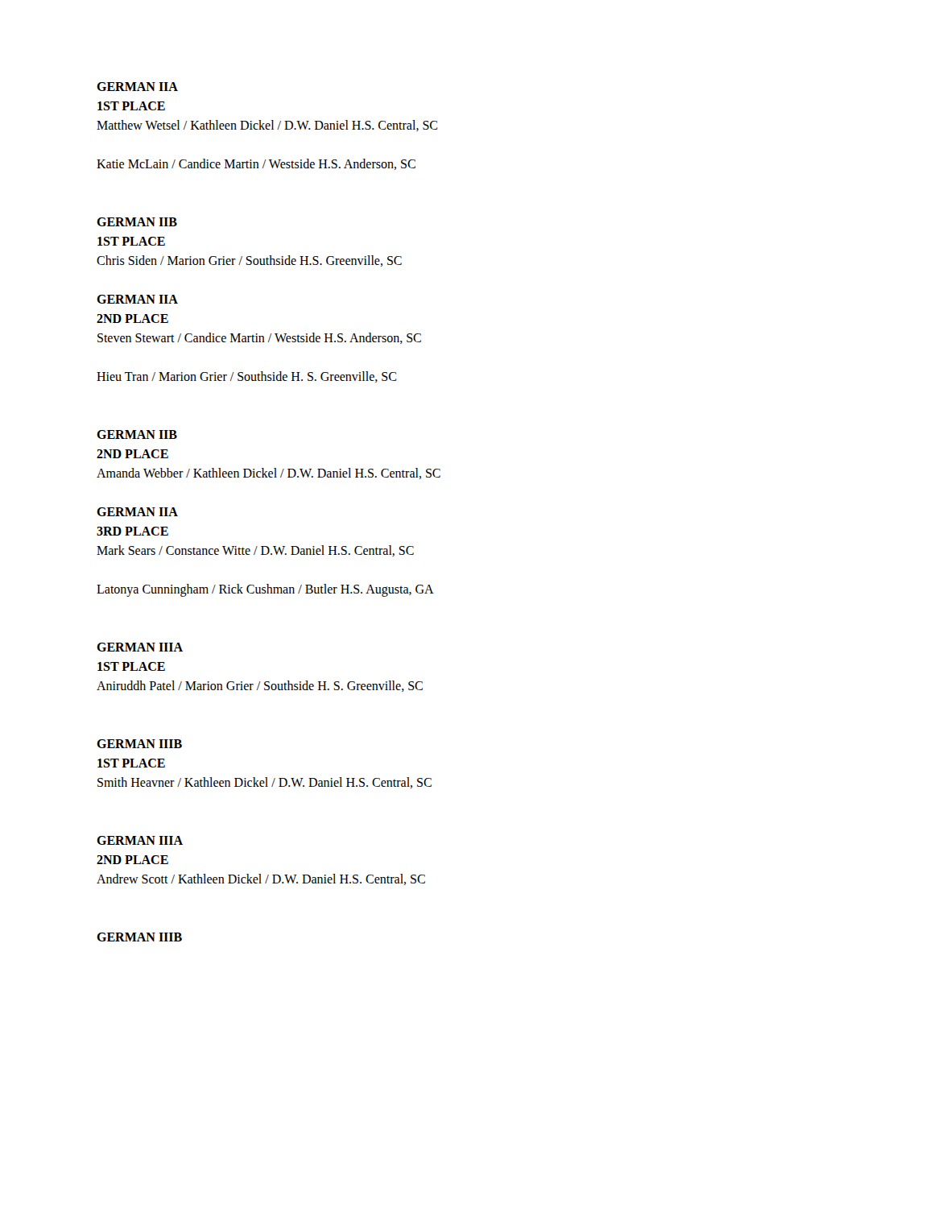GERMAN IIA
1ST PLACE
Matthew Wetsel / Kathleen Dickel / D.W. Daniel H.S. Central, SC
Katie McLain / Candice Martin / Westside H.S. Anderson, SC
GERMAN IIB
1ST PLACE
Chris Siden / Marion Grier / Southside H.S. Greenville, SC
GERMAN IIA
2ND PLACE
Steven Stewart / Candice Martin / Westside H.S. Anderson, SC
Hieu Tran / Marion Grier / Southside H. S. Greenville, SC
GERMAN IIB
2ND PLACE
Amanda Webber / Kathleen Dickel / D.W. Daniel H.S. Central, SC
GERMAN IIA
3RD PLACE
Mark Sears / Constance Witte / D.W. Daniel H.S. Central, SC
Latonya Cunningham / Rick Cushman / Butler H.S. Augusta, GA
GERMAN IIIA
1ST PLACE
Aniruddh Patel / Marion Grier / Southside H. S. Greenville, SC
GERMAN IIIB
1ST PLACE
Smith Heavner / Kathleen Dickel / D.W. Daniel H.S. Central, SC
GERMAN IIIA
2ND PLACE
Andrew Scott / Kathleen Dickel / D.W. Daniel H.S. Central, SC
GERMAN IIIB